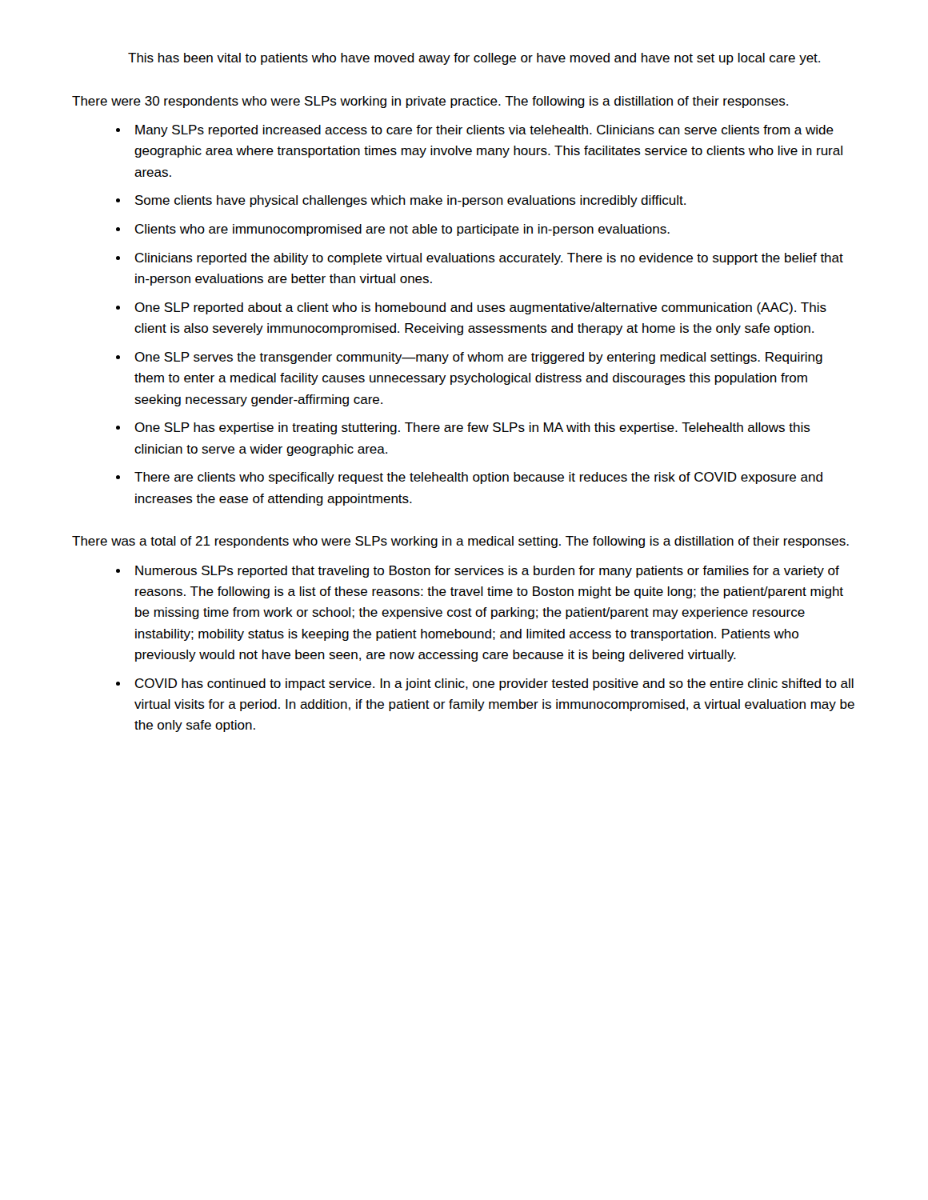This has been vital to patients who have moved away for college or have moved and have not set up local care yet.
There were 30 respondents who were SLPs working in private practice. The following is a distillation of their responses.
Many SLPs reported increased access to care for their clients via telehealth. Clinicians can serve clients from a wide geographic area where transportation times may involve many hours. This facilitates service to clients who live in rural areas.
Some clients have physical challenges which make in-person evaluations incredibly difficult.
Clients who are immunocompromised are not able to participate in in-person evaluations.
Clinicians reported the ability to complete virtual evaluations accurately. There is no evidence to support the belief that in-person evaluations are better than virtual ones.
One SLP reported about a client who is homebound and uses augmentative/alternative communication (AAC). This client is also severely immunocompromised. Receiving assessments and therapy at home is the only safe option.
One SLP serves the transgender community—many of whom are triggered by entering medical settings. Requiring them to enter a medical facility causes unnecessary psychological distress and discourages this population from seeking necessary gender-affirming care.
One SLP has expertise in treating stuttering. There are few SLPs in MA with this expertise. Telehealth allows this clinician to serve a wider geographic area.
There are clients who specifically request the telehealth option because it reduces the risk of COVID exposure and increases the ease of attending appointments.
There was a total of 21 respondents who were SLPs working in a medical setting. The following is a distillation of their responses.
Numerous SLPs reported that traveling to Boston for services is a burden for many patients or families for a variety of reasons. The following is a list of these reasons: the travel time to Boston might be quite long; the patient/parent might be missing time from work or school; the expensive cost of parking; the patient/parent may experience resource instability; mobility status is keeping the patient homebound; and limited access to transportation. Patients who previously would not have been seen, are now accessing care because it is being delivered virtually.
COVID has continued to impact service. In a joint clinic, one provider tested positive and so the entire clinic shifted to all virtual visits for a period. In addition, if the patient or family member is immunocompromised, a virtual evaluation may be the only safe option.